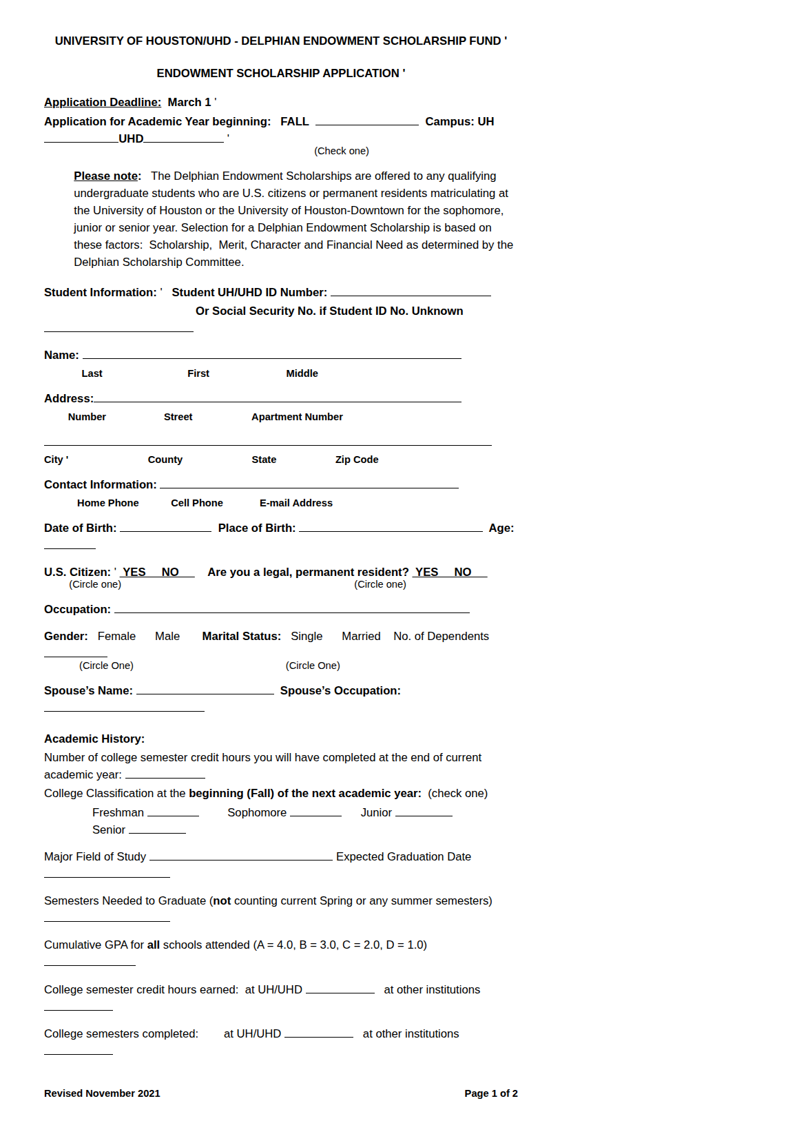UNIVERSITY OF HOUSTON/UHD - DELPHIAN ENDOWMENT SCHOLARSHIP FUND '
ENDOWMENT SCHOLARSHIP APPLICATION '
Application Deadline: March 1 '
Application for Academic Year beginning: FALL Campus: UH UHD '
(Check one)
Please note: The Delphian Endowment Scholarships are offered to any qualifying undergraduate students who are U.S. citizens or permanent residents matriculating at the University of Houston or the University of Houston-Downtown for the sophomore, junior or senior year. Selection for a Delphian Endowment Scholarship is based on these factors: Scholarship, Merit, Character and Financial Need as determined by the Delphian Scholarship Committee.
Student Information: ' Student UH/UHD ID Number:
Or Social Security No. if Student ID No. Unknown
Name:
Last First Middle
Address:
Number Street Apartment Number
City ' County State Zip Code
Contact Information:
Home Phone Cell Phone E-mail Address
Date of Birth: Place of Birth: Age:
U.S. Citizen: ' YES NO Are you a legal, permanent resident? YES NO
(Circle one) (Circle one)
Occupation:
Gender: Female Male Marital Status: Single Married No. of Dependents
(Circle One) (Circle One)
Spouse’s Name: Spouse’s Occupation:
Academic History:
Number of college semester credit hours you will have completed at the end of current academic year:
College Classification at the beginning (Fall) of the next academic year: (check one)
Freshman Sophomore Junior Senior
Major Field of Study Expected Graduation Date
Semesters Needed to Graduate (not counting current Spring or any summer semesters)
Cumulative GPA for all schools attended (A = 4.0, B = 3.0, C = 2.0, D = 1.0)
College semester credit hours earned: at UH/UHD at other institutions
College semesters completed: at UH/UHD at other institutions
Revised November 2021 Page 1 of 2